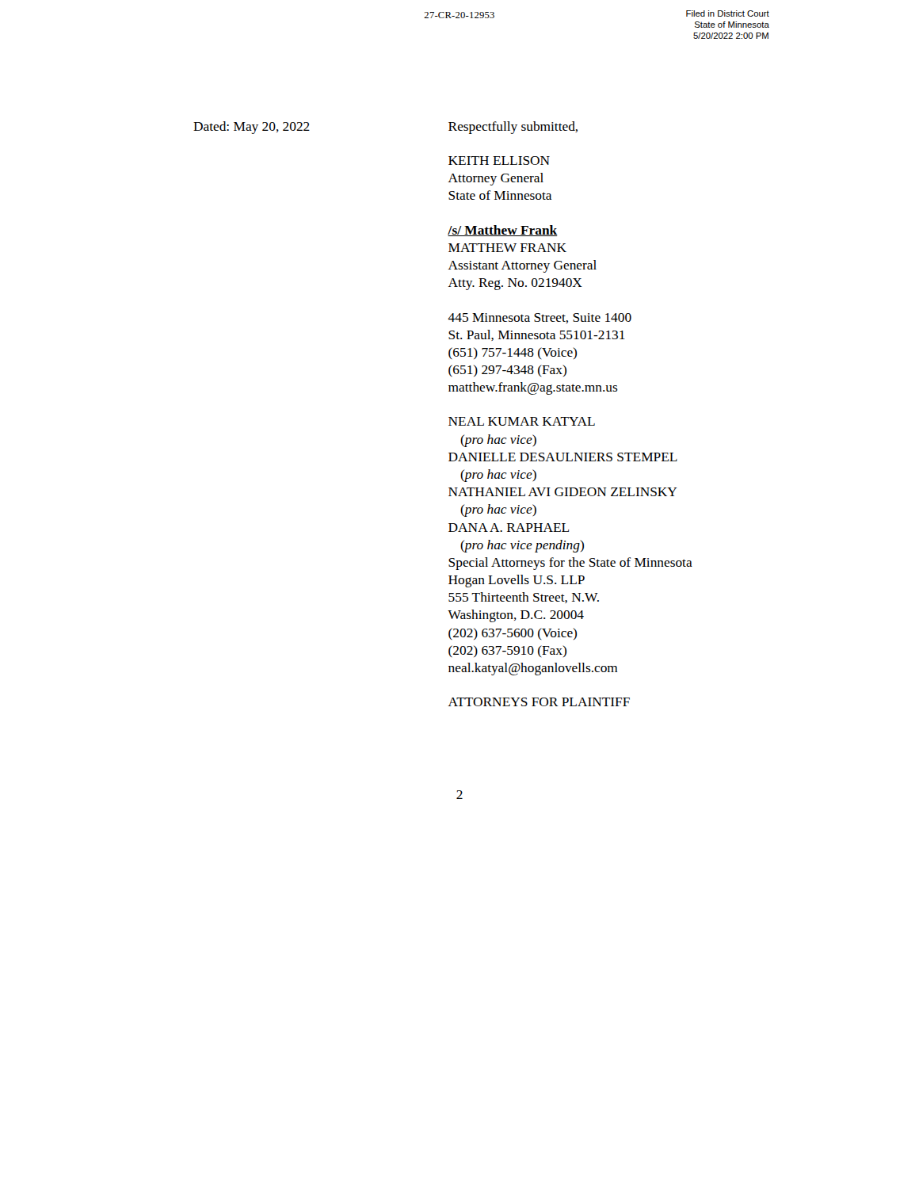27-CR-20-12953
Filed in District Court
State of Minnesota
5/20/2022 2:00 PM
Dated: May 20, 2022
Respectfully submitted,
KEITH ELLISON
Attorney General
State of Minnesota
/s/ Matthew Frank
MATTHEW FRANK
Assistant Attorney General
Atty. Reg. No. 021940X
445 Minnesota Street, Suite 1400
St. Paul, Minnesota 55101-2131
(651) 757-1448 (Voice)
(651) 297-4348 (Fax)
matthew.frank@ag.state.mn.us
NEAL KUMAR KATYAL
(pro hac vice)
DANIELLE DESAULNIERS STEMPEL
(pro hac vice)
NATHANIEL AVI GIDEON ZELINSKY
(pro hac vice)
DANA A. RAPHAEL
(pro hac vice pending)
Special Attorneys for the State of Minnesota
Hogan Lovells U.S. LLP
555 Thirteenth Street, N.W.
Washington, D.C. 20004
(202) 637-5600 (Voice)
(202) 637-5910 (Fax)
neal.katyal@hoganlovells.com
ATTORNEYS FOR PLAINTIFF
2